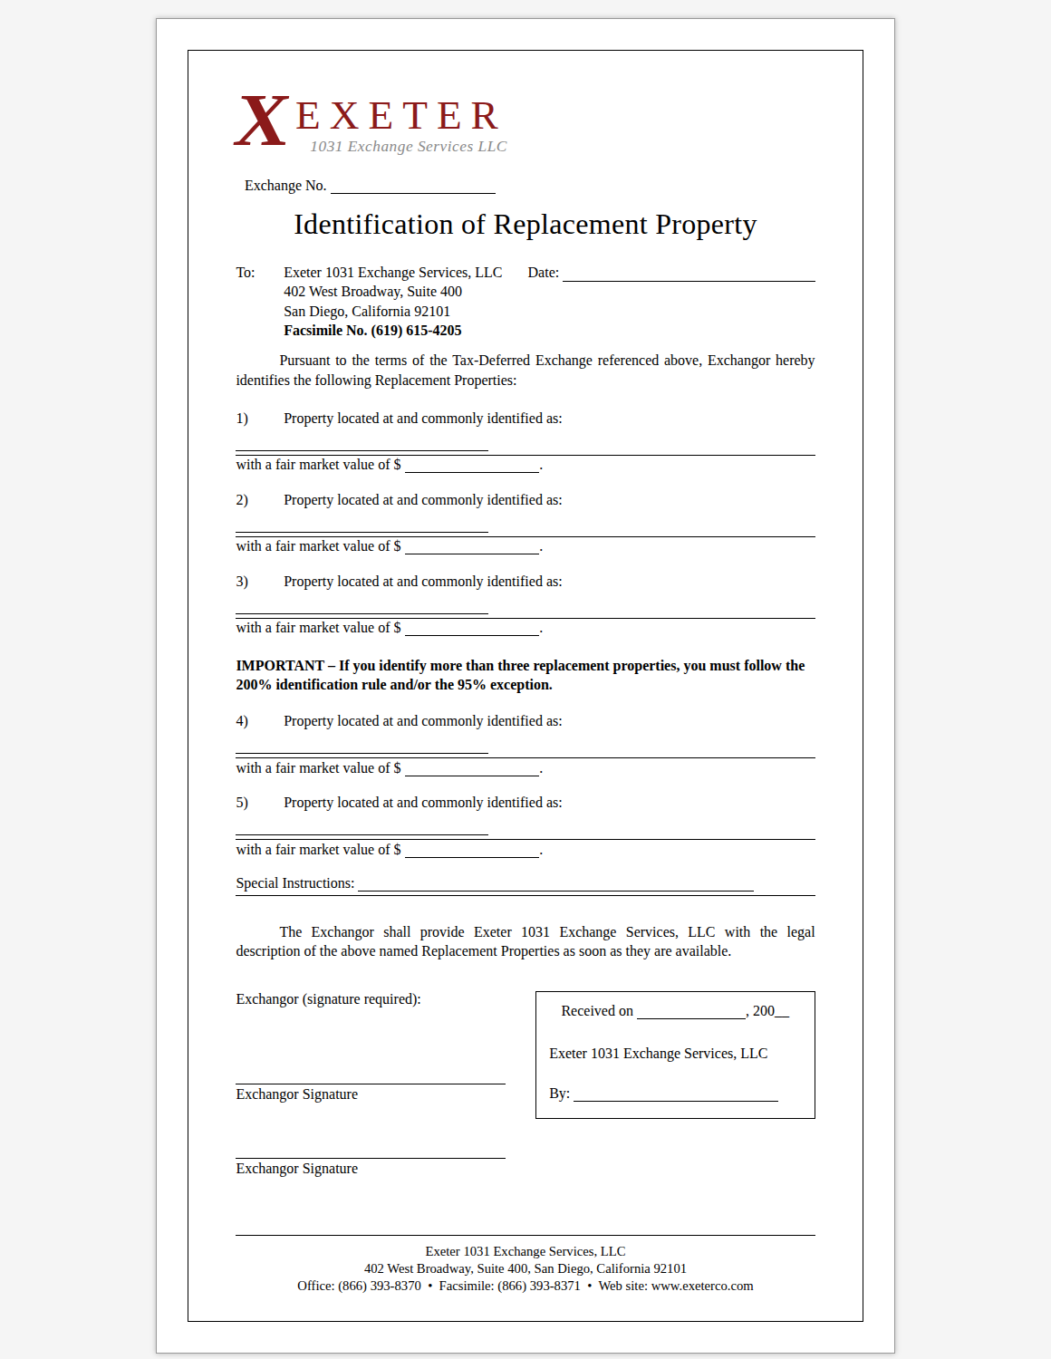X
EXETER
1031 Exchange Services LLC
Exchange No.
Identification of Replacement Property
Date:
To: Exeter 1031 Exchange Services, LLC
402 West Broadway, Suite 400
San Diego, California 92101
Facsimile No. (619) 615-4205
Pursuant to the terms of the Tax-Deferred Exchange referenced above, Exchangor hereby identifies the following Replacement Properties:
1) Property located at and commonly identified as:
with a fair market value of $ .
2) Property located at and commonly identified as:
with a fair market value of $ .
3) Property located at and commonly identified as:
with a fair market value of $ .
IMPORTANT – If you identify more than three replacement properties, you must follow the 200% identification rule and/or the 95% exception.
4) Property located at and commonly identified as:
with a fair market value of $ .
5) Property located at and commonly identified as:
with a fair market value of $ .
Special Instructions:
The Exchangor shall provide Exeter 1031 Exchange Services, LLC with the legal description of the above named Replacement Properties as soon as they are available.
Exchangor (signature required):
Exchangor Signature
Exchangor Signature
Received on , 200__
Exeter 1031 Exchange Services, LLC
By:
Exeter 1031 Exchange Services, LLC
402 West Broadway, Suite 400, San Diego, California 92101
Office: (866) 393-8370 • Facsimile: (866) 393-8371 • Web site: www.exeterco.com